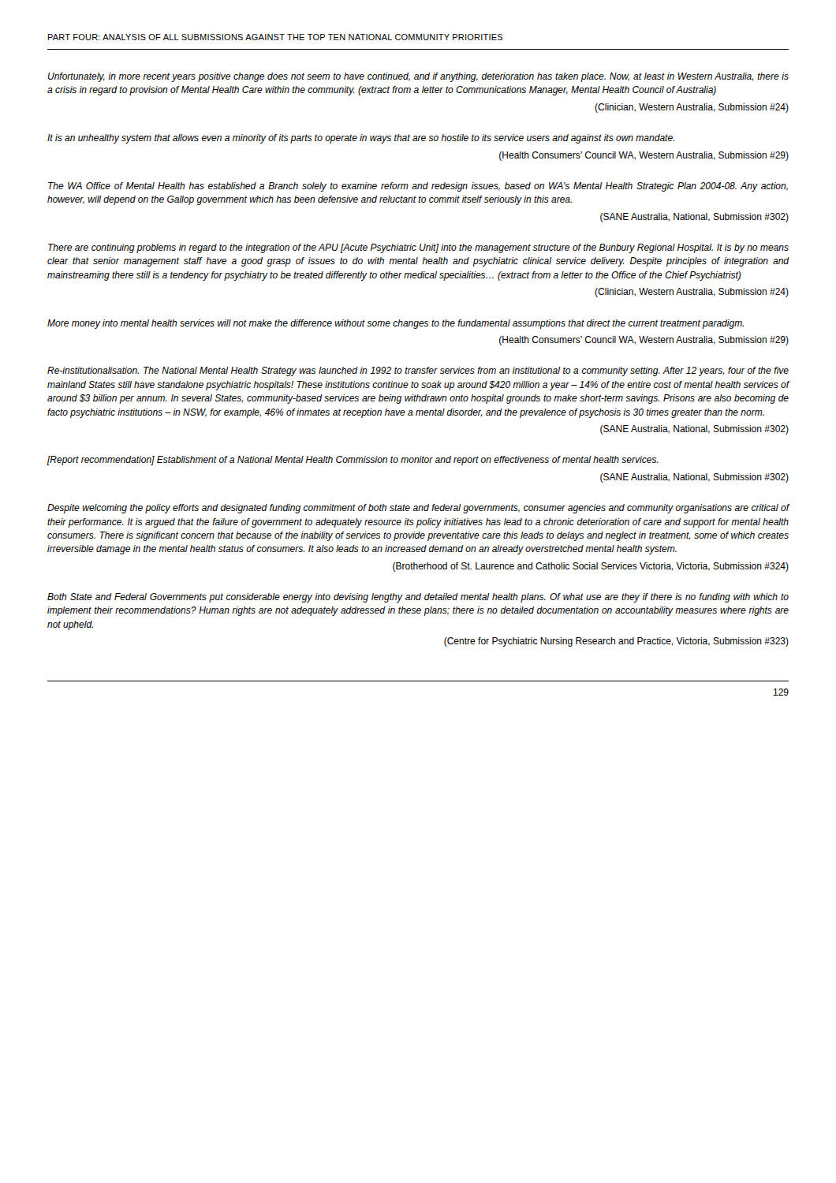PART FOUR: ANALYSIS OF ALL SUBMISSIONS AGAINST THE TOP TEN NATIONAL COMMUNITY PRIORITIES
Unfortunately, in more recent years positive change does not seem to have continued, and if anything, deterioration has taken place. Now, at least in Western Australia, there is a crisis in regard to provision of Mental Health Care within the community. (extract from a letter to Communications Manager, Mental Health Council of Australia)
(Clinician, Western Australia, Submission #24)
It is an unhealthy system that allows even a minority of its parts to operate in ways that are so hostile to its service users and against its own mandate.
(Health Consumers’ Council WA, Western Australia, Submission #29)
The WA Office of Mental Health has established a Branch solely to examine reform and redesign issues, based on WA’s Mental Health Strategic Plan 2004-08. Any action, however, will depend on the Gallop government which has been defensive and reluctant to commit itself seriously in this area.
(SANE Australia, National, Submission #302)
There are continuing problems in regard to the integration of the APU [Acute Psychiatric Unit] into the management structure of the Bunbury Regional Hospital. It is by no means clear that senior management staff have a good grasp of issues to do with mental health and psychiatric clinical service delivery. Despite principles of integration and mainstreaming there still is a tendency for psychiatry to be treated differently to other medical specialities… (extract from a letter to the Office of the Chief Psychiatrist)
(Clinician, Western Australia, Submission #24)
More money into mental health services will not make the difference without some changes to the fundamental assumptions that direct the current treatment paradigm.
(Health Consumers’ Council WA, Western Australia, Submission #29)
Re-institutionalisation. The National Mental Health Strategy was launched in 1992 to transfer services from an institutional to a community setting. After 12 years, four of the five mainland States still have standalone psychiatric hospitals! These institutions continue to soak up around $420 million a year – 14% of the entire cost of mental health services of around $3 billion per annum. In several States, community-based services are being withdrawn onto hospital grounds to make short-term savings. Prisons are also becoming de facto psychiatric institutions – in NSW, for example, 46% of inmates at reception have a mental disorder, and the prevalence of psychosis is 30 times greater than the norm.
(SANE Australia, National, Submission #302)
[Report recommendation] Establishment of a National Mental Health Commission to monitor and report on effectiveness of mental health services.
(SANE Australia, National, Submission #302)
Despite welcoming the policy efforts and designated funding commitment of both state and federal governments, consumer agencies and community organisations are critical of their performance. It is argued that the failure of government to adequately resource its policy initiatives has lead to a chronic deterioration of care and support for mental health consumers. There is significant concern that because of the inability of services to provide preventative care this leads to delays and neglect in treatment, some of which creates irreversible damage in the mental health status of consumers. It also leads to an increased demand on an already overstretched mental health system.
(Brotherhood of St. Laurence and Catholic Social Services Victoria, Victoria, Submission #324)
Both State and Federal Governments put considerable energy into devising lengthy and detailed mental health plans. Of what use are they if there is no funding with which to implement their recommendations? Human rights are not adequately addressed in these plans; there is no detailed documentation on accountability measures where rights are not upheld.
(Centre for Psychiatric Nursing Research and Practice, Victoria, Submission #323)
129